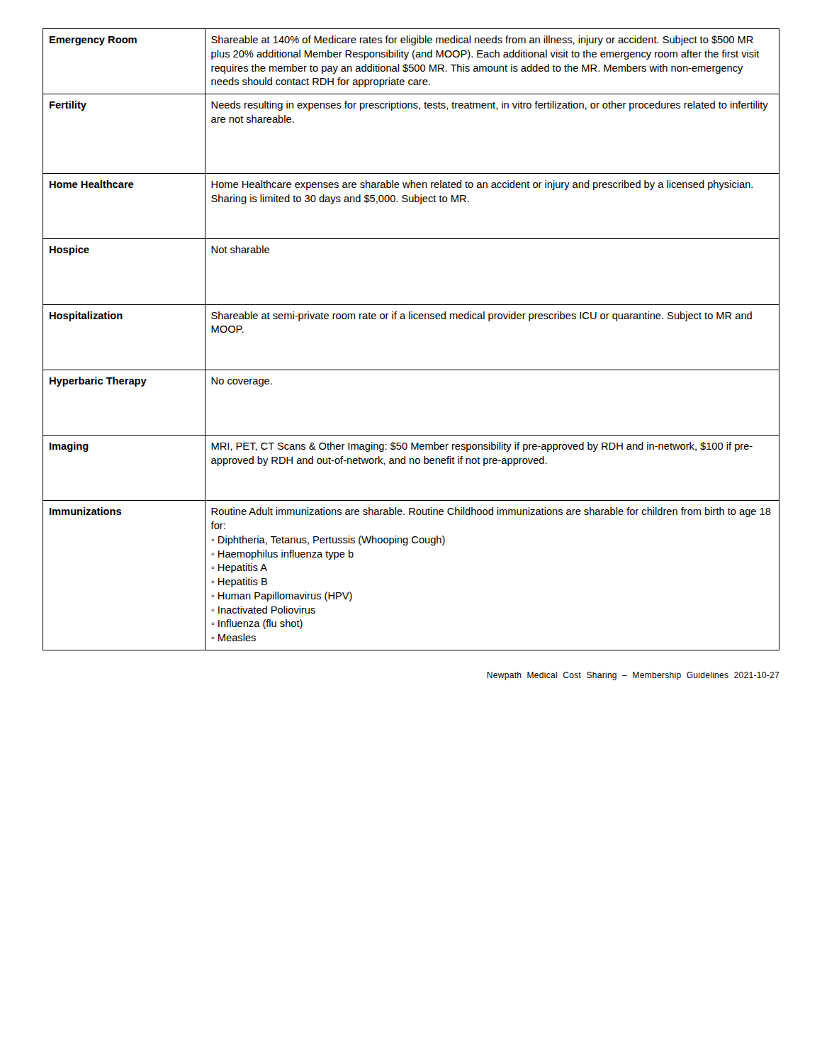| Emergency Room | Shareable at 140% of Medicare rates for eligible medical needs from an illness, injury or accident. Subject to $500 MR plus 20% additional Member Responsibility (and MOOP). Each additional visit to the emergency room after the first visit requires the member to pay an additional $500 MR. This amount is added to the MR. Members with non-emergency needs should contact RDH for appropriate care. |
| Fertility | Needs resulting in expenses for prescriptions, tests, treatment, in vitro fertilization, or other procedures related to infertility are not shareable. |
| Home Healthcare | Home Healthcare expenses are sharable when related to an accident or injury and prescribed by a licensed physician. Sharing is limited to 30 days and $5,000. Subject to MR. |
| Hospice | Not sharable |
| Hospitalization | Shareable at semi-private room rate or if a licensed medical provider prescribes ICU or quarantine. Subject to MR and MOOP. |
| Hyperbaric Therapy | No coverage. |
| Imaging | MRI, PET, CT Scans & Other Imaging: $50 Member responsibility if pre-approved by RDH and in-network, $100 if pre-approved by RDH and out-of-network, and no benefit if not pre-approved. |
| Immunizations | Routine Adult immunizations are sharable. Routine Childhood immunizations are sharable for children from birth to age 18 for: Diphtheria, Tetanus, Pertussis (Whooping Cough) Haemophilus influenza type b Hepatitis A Hepatitis B Human Papillomavirus (HPV) Inactivated Poliovirus Influenza (flu shot) Measles |
Newpath Medical Cost Sharing – Membership Guidelines 2021-10-27